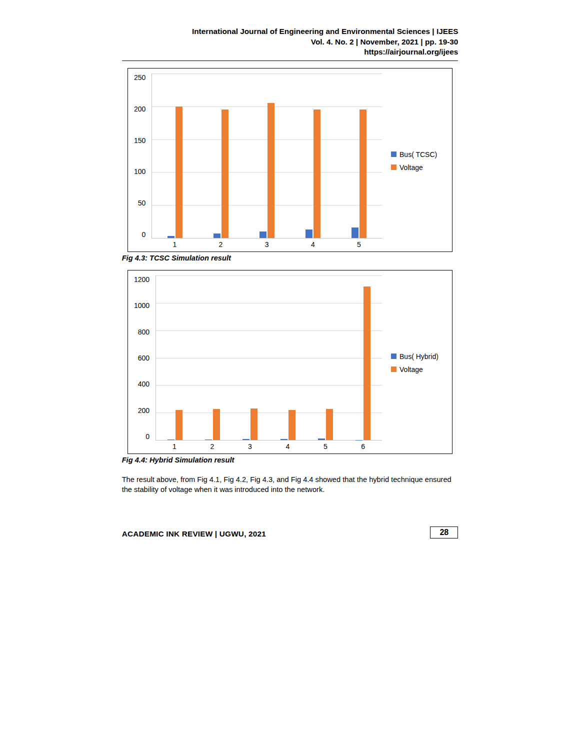International Journal of Engineering and Environmental Sciences | IJEES
Vol. 4. No. 2 | November, 2021 | pp. 19-30
https://airjournal.org/ijees
250 200 150 100 50 0
12345
Bus( TCSC)
Voltage
Fig 4.3: TCSC Simulation result
1200 1000 800 600 400 200 0
123456
Bus( Hybrid)
Voltage
Fig 4.4: Hybrid Simulation result
The result above, from Fig 4.1, Fig 4.2, Fig 4.3, and Fig 4.4 showed that the hybrid technique ensured the stability of voltage when it was introduced into the network.
ACADEMIC INK REVIEW | UGWU, 2021
28